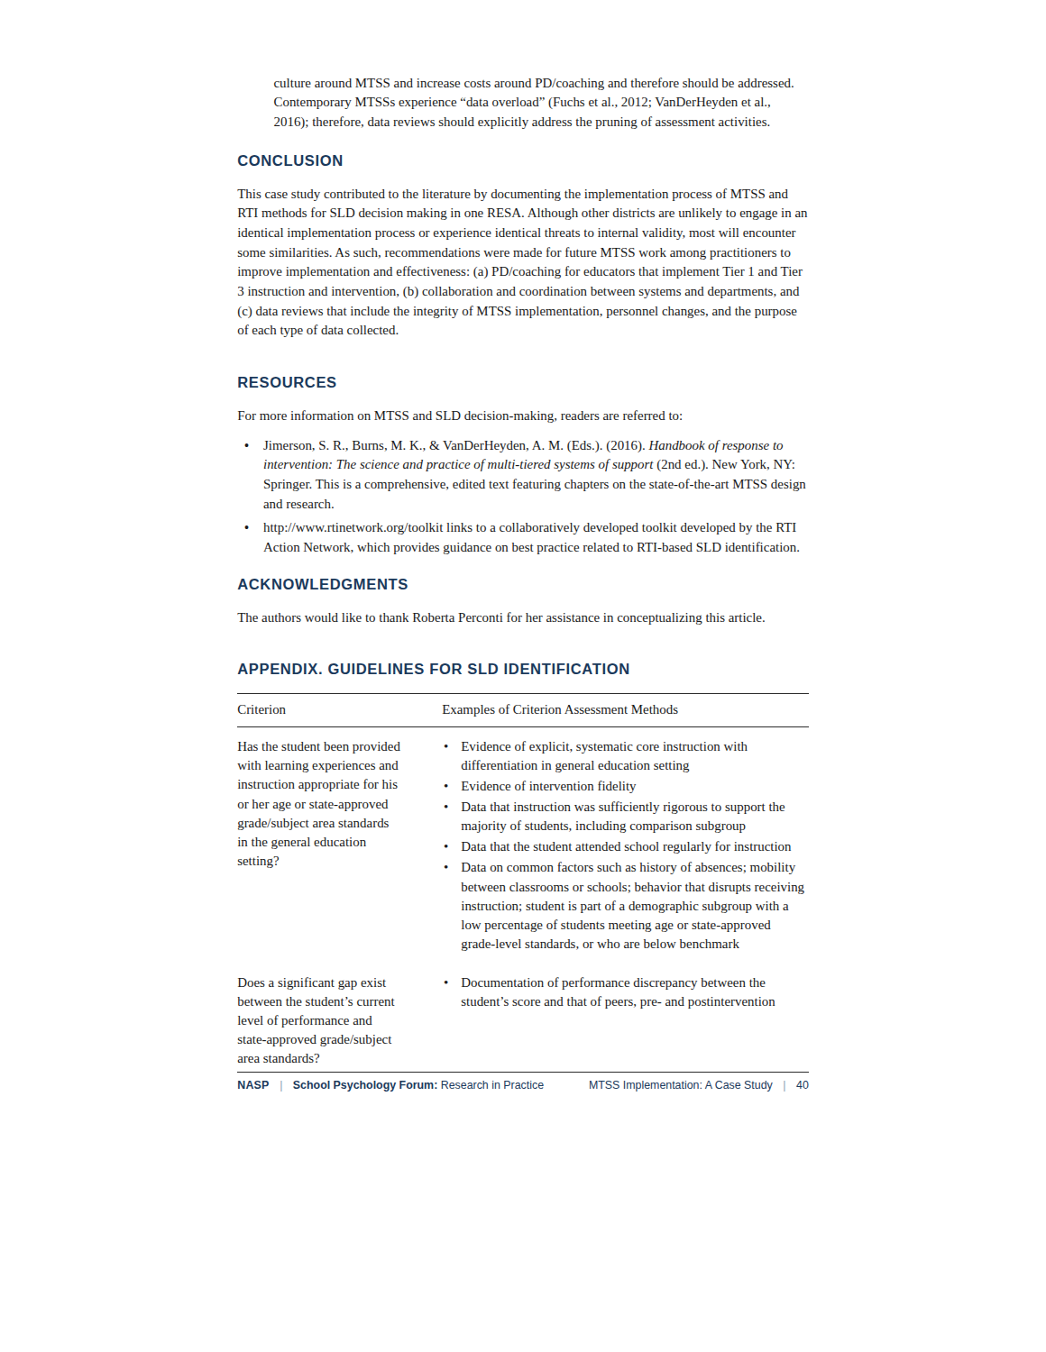culture around MTSS and increase costs around PD/coaching and therefore should be addressed. Contemporary MTSSs experience “data overload” (Fuchs et al., 2012; VanDerHeyden et al., 2016); therefore, data reviews should explicitly address the pruning of assessment activities.
Conclusion
This case study contributed to the literature by documenting the implementation process of MTSS and RTI methods for SLD decision making in one RESA. Although other districts are unlikely to engage in an identical implementation process or experience identical threats to internal validity, most will encounter some similarities. As such, recommendations were made for future MTSS work among practitioners to improve implementation and effectiveness: (a) PD/coaching for educators that implement Tier 1 and Tier 3 instruction and intervention, (b) collaboration and coordination between systems and departments, and (c) data reviews that include the integrity of MTSS implementation, personnel changes, and the purpose of each type of data collected.
Resources
For more information on MTSS and SLD decision-making, readers are referred to:
Jimerson, S. R., Burns, M. K., & VanDerHeyden, A. M. (Eds.). (2016). Handbook of response to intervention: The science and practice of multi-tiered systems of support (2nd ed.). New York, NY: Springer. This is a comprehensive, edited text featuring chapters on the state-of-the-art MTSS design and research.
http://www.rtinetwork.org/toolkit links to a collaboratively developed toolkit developed by the RTI Action Network, which provides guidance on best practice related to RTI-based SLD identification.
Acknowledgments
The authors would like to thank Roberta Perconti for her assistance in conceptualizing this article.
Appendix. Guidelines for SLD Identification
| Criterion | Examples of Criterion Assessment Methods |
| --- | --- |
| Has the student been provided with learning experiences and instruction appropriate for his or her age or state-approved grade/subject area standards in the general education setting? | Evidence of explicit, systematic core instruction with differentiation in general education setting Evidence of intervention fidelity Data that instruction was sufficiently rigorous to support the majority of students, including comparison subgroup Data that the student attended school regularly for instruction Data on common factors such as history of absences; mobility between classrooms or schools; behavior that disrupts receiving instruction; student is part of a demographic subgroup with a low percentage of students meeting age or state-approved grade-level standards, or who are below benchmark |
| Does a significant gap exist between the student’s current level of performance and state-approved grade/subject area standards? | Documentation of performance discrepancy between the student’s score and that of peers, pre- and postintervention |
NASP | School Psychology Forum: Research in Practice
MTSS Implementation: A Case Study | 40